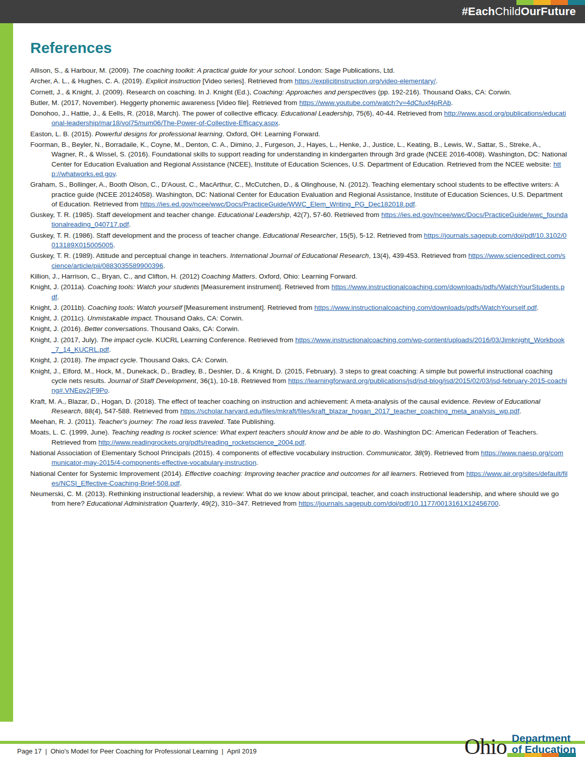#EachChild OurFuture
References
Allison, S., & Harbour, M. (2009). The coaching toolkit: A practical guide for your school. London: Sage Publications, Ltd.
Archer, A. L., & Hughes, C. A. (2019). Explicit instruction [Video series]. Retrieved from https://explicitinstruction.org/video-elementary/.
Cornett, J., & Knight, J. (2009). Research on coaching. In J. Knight (Ed.), Coaching: Approaches and perspectives (pp. 192-216). Thousand Oaks, CA: Corwin.
Butler, M. (2017, November). Heggerty phonemic awareness [Video file]. Retrieved from https://www.youtube.com/watch?v=4dCfuxf4pRAb.
Donohoo, J., Hattie, J., & Eells, R. (2018, March). The power of collective efficacy. Educational Leadership, 75(6), 40-44. Retrieved from http://www.ascd.org/publications/educational-leadership/mar18/vol75/num06/The-Power-of-Collective-Efficacy.aspx.
Easton, L. B. (2015). Powerful designs for professional learning. Oxford, OH: Learning Forward.
Foorman, B., Beyler, N., Borradaile, K., Coyne, M., Denton, C. A., Dimino, J., Furgeson, J., Hayes, L., Henke, J., Justice, L., Keating, B., Lewis, W., Sattar, S., Streke, A., Wagner, R., & Wissel, S. (2016). Foundational skills to support reading for understanding in kindergarten through 3rd grade (NCEE 2016-4008). Washington, DC: National Center for Education Evaluation and Regional Assistance (NCEE), Institute of Education Sciences, U.S. Department of Education. Retrieved from the NCEE website: http://whatworks.ed.gov.
Graham, S., Bollinger, A., Booth Olson, C., D'Aoust, C., MacArthur, C., McCutchen, D., & Olinghouse, N. (2012). Teaching elementary school students to be effective writers: A practice guide (NCEE 20124058). Washington, DC: National Center for Education Evaluation and Regional Assistance, Institute of Education Sciences, U.S. Department of Education. Retrieved from https://ies.ed.gov/ncee/wwc/Docs/PracticeGuide/WWC_Elem_Writing_PG_Dec182018.pdf.
Guskey, T. R. (1985). Staff development and teacher change. Educational Leadership, 42(7), 57-60. Retrieved from https://ies.ed.gov/ncee/wwc/Docs/PracticeGuide/wwc_foundationalreading_040717.pdf.
Guskey, T. R. (1986). Staff development and the process of teacher change. Educational Researcher, 15(5), 5-12. Retrieved from https://journals.sagepub.com/doi/pdf/10.3102/0013189X015005005.
Guskey, T. R. (1989). Attitude and perceptual change in teachers. International Journal of Educational Research, 13(4), 439-453. Retrieved from https://www.sciencedirect.com/science/article/pii/0883035589900396.
Killion, J., Harrison, C., Bryan, C., and Clifton, H. (2012) Coaching Matters. Oxford, Ohio: Learning Forward.
Knight, J. (2011a). Coaching tools: Watch your students [Measurement instrument]. Retrieved from https://www.instructionalcoaching.com/downloads/pdfs/WatchYourStudents.pdf.
Knight, J. (2011b). Coaching tools: Watch yourself [Measurement instrument]. Retrieved from https://www.instructionalcoaching.com/downloads/pdfs/WatchYourself.pdf.
Knight, J. (2011c). Unmistakable impact. Thousand Oaks, CA: Corwin.
Knight, J. (2016). Better conversations. Thousand Oaks, CA: Corwin.
Knight, J. (2017, July). The impact cycle. KUCRL Learning Conference. Retrieved from https://www.instructionalcoaching.com/wp-content/uploads/2016/03/Jimknight_Workbook_7_14_KUCRL.pdf.
Knight, J. (2018). The impact cycle. Thousand Oaks, CA: Corwin.
Knight, J., Elford, M., Hock, M., Dunekack, D., Bradley, B., Deshler, D., & Knight, D. (2015, February). 3 steps to great coaching: A simple but powerful instructional coaching cycle nets results. Journal of Staff Development, 36(1), 10-18. Retrieved from https://learningforward.org/publications/jsd/jsd-blog/jsd/2015/02/03/jsd-february-2015-coaching#.VNEpv2jF9Po.
Kraft, M. A., Blazar, D., Hogan, D. (2018). The effect of teacher coaching on instruction and achievement: A meta-analysis of the causal evidence. Review of Educational Research, 88(4), 547-588. Retrieved from https://scholar.harvard.edu/files/mkraft/files/kraft_blazar_hogan_2017_teacher_coaching_meta_analysis_wp.pdf.
Meehan, R. J. (2011). Teacher's journey: The road less traveled. Tate Publishing.
Moats, L. C. (1999, June). Teaching reading is rocket science: What expert teachers should know and be able to do. Washington DC: American Federation of Teachers. Retrieved from http://www.readingrockets.org/pdfs/reading_rocketscience_2004.pdf.
National Association of Elementary School Principals (2015). 4 components of effective vocabulary instruction. Communicator, 38(9). Retrieved from https://www.naesp.org/communicator-may-2015/4-components-effective-vocabulary-instruction.
National Center for Systemic Improvement (2014). Effective coaching: Improving teacher practice and outcomes for all learners. Retrieved from https://www.air.org/sites/default/files/NCSI_Effective-Coaching-Brief-508.pdf.
Neumerski, C. M. (2013). Rethinking instructional leadership, a review: What do we know about principal, teacher, and coach instructional leadership, and where should we go from here? Educational Administration Quarterly, 49(2), 310–347. Retrieved from https://journals.sagepub.com/doi/pdf/10.1177/0013161X12456700.
Page 17 | Ohio's Model for Peer Coaching for Professional Learning | April 2019
Ohio
Department
of Education